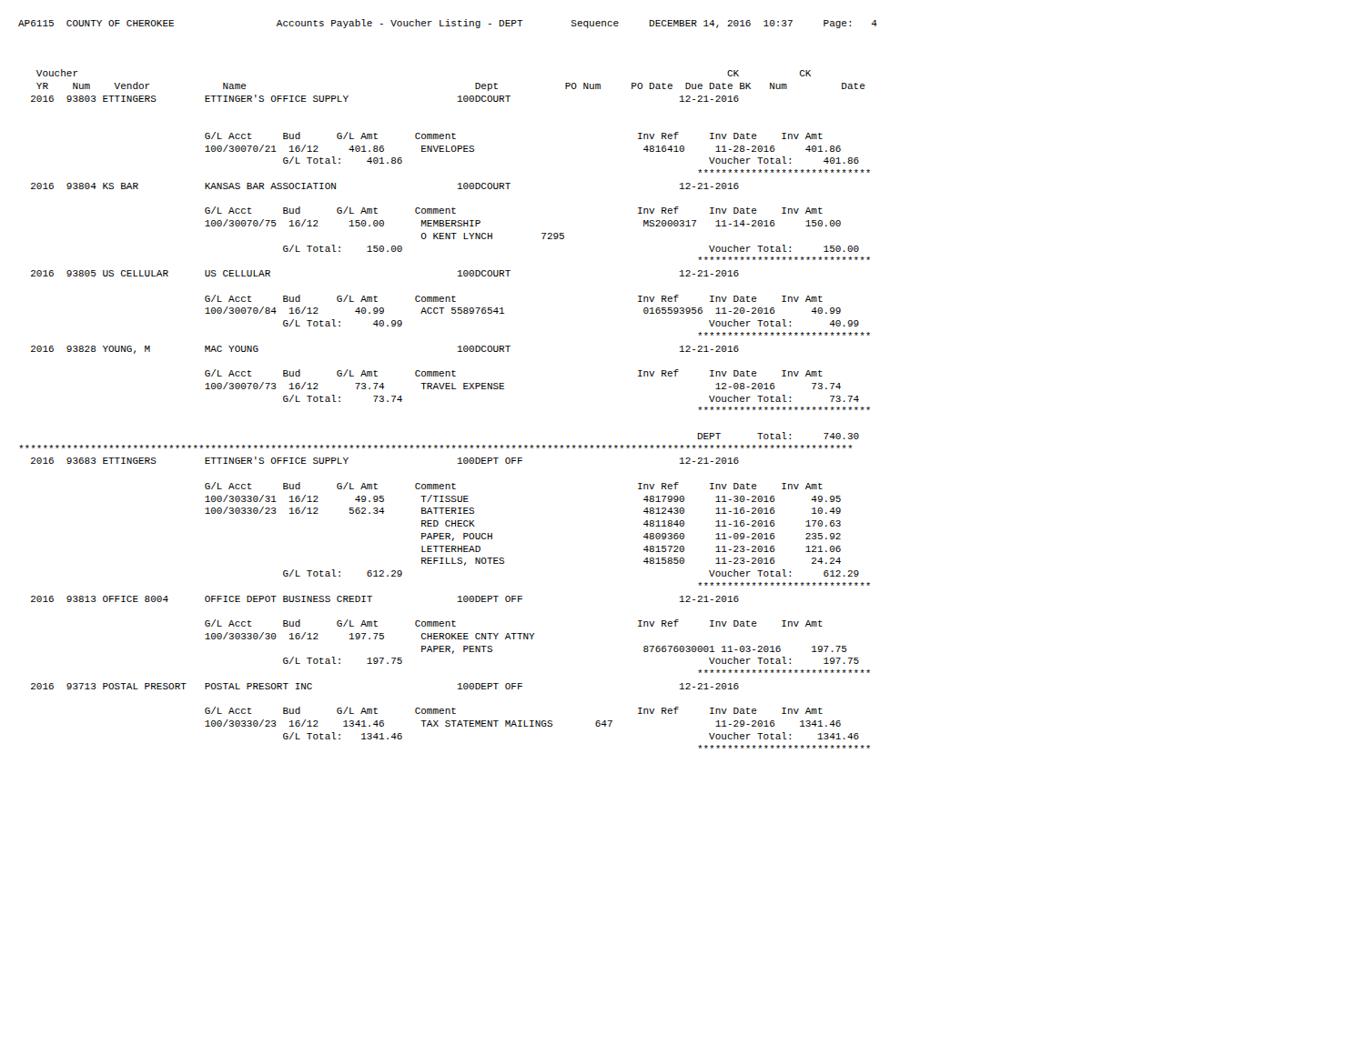AP6115  COUNTY OF CHEROKEE                 Accounts Payable - Voucher Listing - DEPT        Sequence     DECEMBER 14, 2016  10:37     Page:   4



   Voucher                                                                                                            CK          CK
   YR    Num    Vendor            Name                                      Dept           PO Num     PO Date  Due Date BK   Num         Date
  2016  93803 ETTINGERS        ETTINGER'S OFFICE SUPPLY                  100DCOURT                            12-21-2016


                               G/L Acct     Bud      G/L Amt      Comment                              Inv Ref     Inv Date    Inv Amt
                               100/30070/21  16/12     401.86      ENVELOPES                            4816410     11-28-2016     401.86
                                            G/L Total:    401.86                                                   Voucher Total:     401.86
                                                                                                                 *****************************
  2016  93804 KS BAR           KANSAS BAR ASSOCIATION                    100DCOURT                            12-21-2016

                               G/L Acct     Bud      G/L Amt      Comment                              Inv Ref     Inv Date    Inv Amt
                               100/30070/75  16/12     150.00      MEMBERSHIP                           MS2000317   11-14-2016     150.00
                                                                   O KENT LYNCH        7295
                                            G/L Total:    150.00                                                   Voucher Total:     150.00
                                                                                                                 *****************************
  2016  93805 US CELLULAR      US CELLULAR                               100DCOURT                            12-21-2016

                               G/L Acct     Bud      G/L Amt      Comment                              Inv Ref     Inv Date    Inv Amt
                               100/30070/84  16/12      40.99      ACCT 558976541                       0165593956  11-20-2016      40.99
                                            G/L Total:     40.99                                                   Voucher Total:      40.99
                                                                                                                 *****************************
  2016  93828 YOUNG, M         MAC YOUNG                                 100DCOURT                            12-21-2016

                               G/L Acct     Bud      G/L Amt      Comment                              Inv Ref     Inv Date    Inv Amt
                               100/30070/73  16/12      73.74      TRAVEL EXPENSE                                   12-08-2016      73.74
                                            G/L Total:     73.74                                                   Voucher Total:      73.74
                                                                                                                 *****************************

                                                                                                                 DEPT      Total:     740.30
*******************************************************************************************************************************************
  2016  93683 ETTINGERS        ETTINGER'S OFFICE SUPPLY                  100DEPT OFF                          12-21-2016

                               G/L Acct     Bud      G/L Amt      Comment                              Inv Ref     Inv Date    Inv Amt
                               100/30330/31  16/12      49.95      T/TISSUE                             4817990     11-30-2016      49.95
                               100/30330/23  16/12     562.34      BATTERIES                            4812430     11-16-2016      10.49
                                                                   RED CHECK                            4811840     11-16-2016     170.63
                                                                   PAPER, POUCH                         4809360     11-09-2016     235.92
                                                                   LETTERHEAD                           4815720     11-23-2016     121.06
                                                                   REFILLS, NOTES                       4815850     11-23-2016      24.24
                                            G/L Total:    612.29                                                   Voucher Total:     612.29
                                                                                                                 *****************************
  2016  93813 OFFICE 8004      OFFICE DEPOT BUSINESS CREDIT              100DEPT OFF                          12-21-2016

                               G/L Acct     Bud      G/L Amt      Comment                              Inv Ref     Inv Date    Inv Amt
                               100/30330/30  16/12     197.75      CHEROKEE CNTY ATTNY
                                                                   PAPER, PENTS                         876676030001 11-03-2016     197.75
                                            G/L Total:    197.75                                                   Voucher Total:     197.75
                                                                                                                 *****************************
  2016  93713 POSTAL PRESORT   POSTAL PRESORT INC                        100DEPT OFF                          12-21-2016

                               G/L Acct     Bud      G/L Amt      Comment                              Inv Ref     Inv Date    Inv Amt
                               100/30330/23  16/12    1341.46      TAX STATEMENT MAILINGS       647                 11-29-2016    1341.46
                                            G/L Total:   1341.46                                                   Voucher Total:    1341.46
                                                                                                                 *****************************